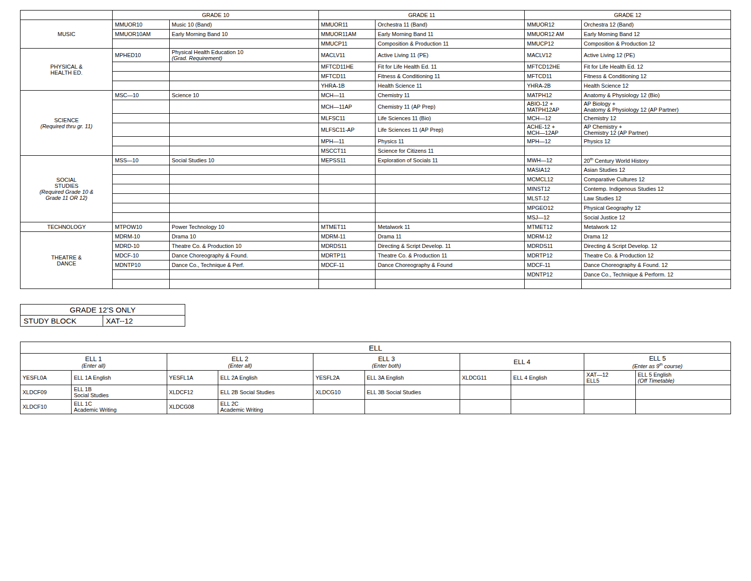| | GRADE 10 | GRADE 11 | GRADE 12 |
| MUSIC | MMUOR10 | Music 10 (Band) | MMUOR11 | Orchestra 11 (Band) | MMUOR12 | Orchestra 12 (Band) |
| MMUOR10AM | Early Morning Band 10 | MMUOR11AM | Early Morning Band 11 | MMUOR12 AM | Early Morning Band 12 |
| | | MMUCP11 | Composition & Production 11 | MMUCP12 | Composition & Production 12 |
| PHYSICAL & HEALTH ED. | MPHED10 | Physical Health Education 10 (Grad. Requirement) | MACLV11 | Active Living 11 (PE) | MACLV12 | Active Living 12 (PE) |
| | | MFTCD11HE | Fit for Life Health Ed. 11 | MFTCD12HE | Fit for Life Health Ed. 12 |
| | | MFTCD11 | Fitness & Conditioning 11 | MFTCD11 | Fitness & Conditioning 12 |
| | | YHRA-1B | Health Science 11 | YHRA-2B | Health Science 12 |
| SCIENCE (Required thru gr. 11) | MSC—10 | Science 10 | MCH—11 | Chemistry 11 | MATPH12 | Anatomy & Physiology 12 (Bio) |
| | | MCH—11AP | Chemistry 11 (AP Prep) | ABIO-12 + MATPH12AP | AP Biology + Anatomy & Physiology 12 (AP Partner) |
| | | MLFSC11 | Life Sciences 11 (Bio) | MCH—12 | Chemistry 12 |
| | | MLFSC11-AP | Life Sciences 11 (AP Prep) | ACHE-12 + MCH—12AP | AP Chemistry + Chemistry 12 (AP Partner) |
| | | MPH—11 | Physics 11 | MPH—12 | Physics 12 |
| | | MSCCT11 | Science for Citizens 11 | | |
| SOCIAL STUDIES (Required Grade 10 & Grade 11 OR 12) | MSS—10 | Social Studies 10 | MEPSS11 | Exploration of Socials 11 | MWH—12 | 20 th Century World History |
| | | | | MASIA12 | Asian Studies 12 |
| | | | | MCMCL12 | Comparative Cultures 12 |
| | | | | MINST12 | Contemp. Indigenous Studies 12 |
| | | | | MLST-12 | Law Studies 12 |
| | | | | MPGEO12 | Physical Geography 12 |
| | | | | MSJ—12 | Social Justice 12 |
| TECHNOLOGY | MTPOW10 | Power Technology 10 | MTMET11 | Metalwork 11 | MTMET12 | Metalwork 12 |
| THEATRE & DANCE | MDRM-10 | Drama 10 | MDRM-11 | Drama 11 | MDRM-12 | Drama 12 |
| MDRD-10 | Theatre Co. & Production 10 | MDRDS11 | Directing & Script Develop. 11 | MDRDS11 | Directing & Script Develop. 12 |
| MDCF-10 | Dance Choreography & Found. | MDRTP11 | Theatre Co. & Production 11 | MDRTP12 | Theatre Co. & Production 12 |
| MDNTP10 | Dance Co., Technique & Perf. | MDCF-11 | Dance Choreography & Found | MDCF-11 | Dance Choreography & Found. 12 |
| | | | | MDNTP12 | Dance Co., Technique & Perform. 12 |
| GRADE 12’S ONLY |
| STUDY BLOCK | XAT--12 |
| ELL |
| ELL 1 (Enter all) | ELL 2 (Enter all) | ELL 3 (Enter both) | ELL 4 | ELL 5 (Enter as 9 th course) |
| YESFL0A | ELL 1A English | YESFL1A | ELL 2A English | YESFL2A | ELL 3A English | XLDCG11 | ELL 4 English | XAT—12 ELL5 | ELL 5 English (Off Timetable) |
| XLDCF09 | ELL 1B Social Studies | XLDCF12 | ELL 2B Social Studies | XLDCG10 | ELL 3B Social Studies | | | | |
| XLDCF10 | ELL 1C Academic Writing | XLDCG08 | ELL 2C Academic Writing | | | | | | |